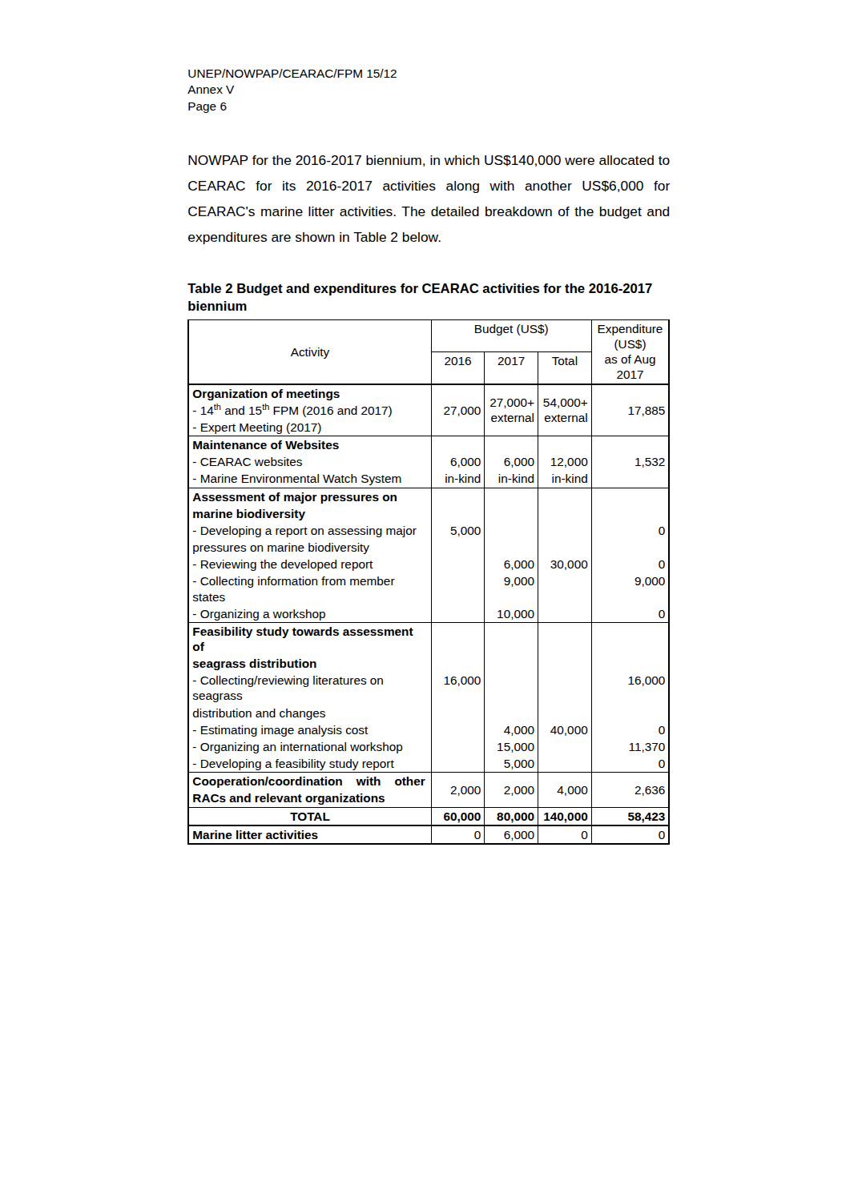UNEP/NOWPAP/CEARAC/FPM 15/12
Annex V
Page 6
NOWPAP for the 2016-2017 biennium, in which US$140,000 were allocated to CEARAC for its 2016-2017 activities along with another US$6,000 for CEARAC's marine litter activities. The detailed breakdown of the budget and expenditures are shown in Table 2 below.
Table 2 Budget and expenditures for CEARAC activities for the 2016-2017 biennium
| Activity | Budget (US$) | Expenditure (US$) as of Aug 2017 |
| --- | --- | --- |
| 2016 | 2017 | Total |
| Organization of meetings | 27,000 | 27,000+ external | 54,000+ external | 17,885 |
| - 14 th and 15 th FPM (2016 and 2017) |
| - Expert Meeting (2017) |
| Maintenance of Websites | | | | 1,532 |
| - CEARAC websites | 6,000 | 6,000 | 12,000 |
| - Marine Environmental Watch System | in-kind | in-kind | in-kind |
| Assessment of major pressures on | | | | |
| marine biodiversity | | | | |
| - Developing a report on assessing major | 5,000 | | | 0 |
| pressures on marine biodiversity | |
| - Reviewing the developed report | | 6,000 | 30,000 | 0 |
| - Collecting information from member states | | 9,000 | | 9,000 |
| - Organizing a workshop | | 10,000 | | 0 |
| Feasibility study towards assessment of | | | | |
| seagrass distribution | | | | |
| - Collecting/reviewing literatures on seagrass | 16,000 | | | 16,000 |
| distribution and changes | |
| - Estimating image analysis cost | | 4,000 | 40,000 | 0 |
| - Organizing an international workshop | | 15,000 | | 11,370 |
| - Developing a feasibility study report | | 5,000 | | 0 |
| Cooperation/coordination with other | 2,000 | 2,000 | 4,000 | 2,636 |
| RACs and relevant organizations |
| TOTAL | 60,000 | 80,000 | 140,000 | 58,423 |
| Marine litter activities | 0 | 6,000 | 0 | 0 |